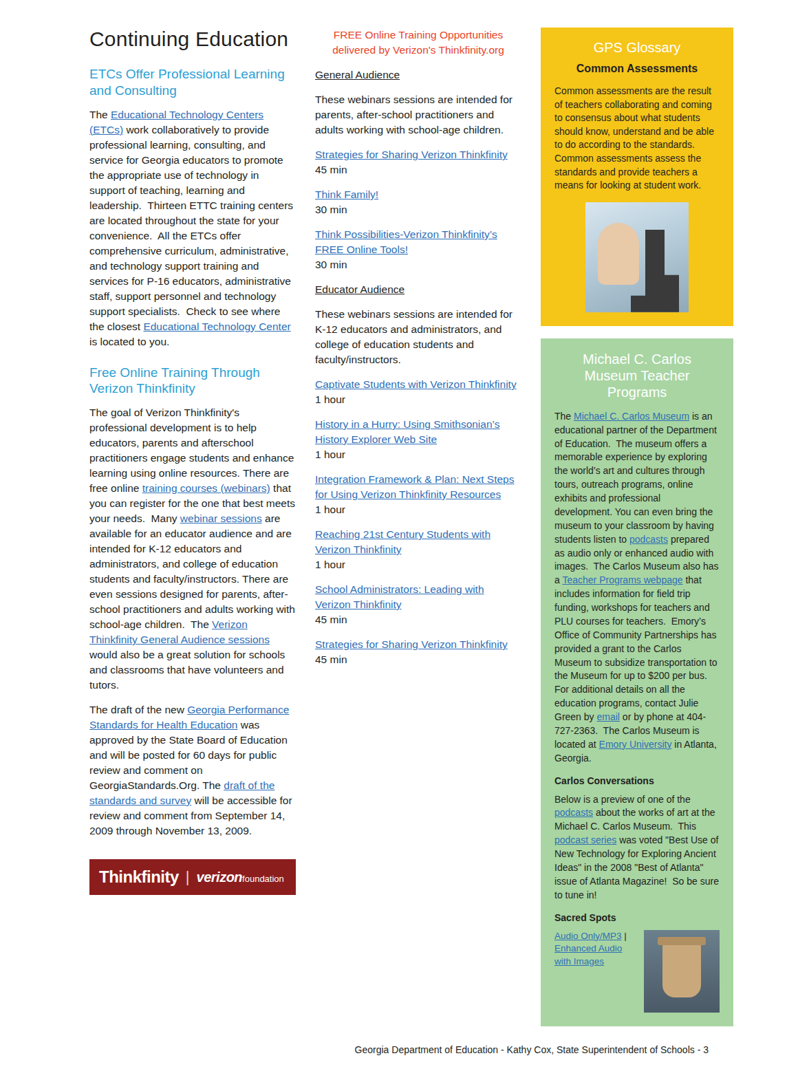Continuing Education
ETCs Offer Professional Learning and Consulting
The Educational Technology Centers (ETCs) work collaboratively to provide professional learning, consulting, and service for Georgia educators to promote the appropriate use of technology in support of teaching, learning and leadership. Thirteen ETTC training centers are located throughout the state for your convenience. All the ETCs offer comprehensive curriculum, administrative, and technology support training and services for P-16 educators, administrative staff, support personnel and technology support specialists. Check to see where the closest Educational Technology Center is located to you.
Free Online Training Through Verizon Thinkfinity
The goal of Verizon Thinkfinity's professional development is to help educators, parents and afterschool practitioners engage students and enhance learning using online resources. There are free online training courses (webinars) that you can register for the one that best meets your needs. Many webinar sessions are available for an educator audience and are intended for K-12 educators and administrators, and college of education students and faculty/instructors. There are even sessions designed for parents, after-school practitioners and adults working with school-age children. The Verizon Thinkfinity General Audience sessions would also be a great solution for schools and classrooms that have volunteers and tutors.
The draft of the new Georgia Performance Standards for Health Education was approved by the State Board of Education and will be posted for 60 days for public review and comment on GeorgiaStandards.Org. The draft of the standards and survey will be accessible for review and comment from September 14, 2009 through November 13, 2009.
Thinkfinity | verizonfoundation
FREE Online Training Opportunities delivered by Verizon's Thinkfinity.org
General Audience
These webinars sessions are intended for parents, after-school practitioners and adults working with school-age children.
Strategies for Sharing Verizon Thinkfinity 45 min
Think Family!30 min
Think Possibilities-Verizon Thinkfinity’s FREE Online Tools!30 min
Educator Audience
These webinars sessions are intended for K-12 educators and administrators, and college of education students and faculty/instructors.
Captivate Students with Verizon Thinkfinity 1 hour
History in a Hurry: Using Smithsonian’s History Explorer Web Site 1 hour
Integration Framework & Plan: Next Steps for Using Verizon Thinkfinity Resources 1 hour
Reaching 21st Century Students with Verizon Thinkfinity 1 hour
School Administrators: Leading with Verizon Thinkfinity 45 min
Strategies for Sharing Verizon Thinkfinity 45 min
GPS Glossary
Common Assessments
Common assessments are the result of teachers collaborating and coming to consensus about what students should know, understand and be able to do according to the standards. Common assessments assess the standards and provide teachers a means for looking at student work.
Michael C. Carlos Museum Teacher Programs
The Michael C. Carlos Museum is an educational partner of the Department of Education. The museum offers a memorable experience by exploring the world’s art and cultures through tours, outreach programs, online exhibits and professional development. You can even bring the museum to your classroom by having students listen to podcasts prepared as audio only or enhanced audio with images. The Carlos Museum also has a Teacher Programs webpage that includes information for field trip funding, workshops for teachers and PLU courses for teachers. Emory’s Office of Community Partnerships has provided a grant to the Carlos Museum to subsidize transportation to the Museum for up to $200 per bus. For additional details on all the education programs, contact Julie Green by email or by phone at 404-727-2363. The Carlos Museum is located at Emory University in Atlanta, Georgia.
Carlos Conversations
Below is a preview of one of the podcasts about the works of art at the Michael C. Carlos Museum. This podcast series was voted "Best Use of New Technology for Exploring Ancient Ideas" in the 2008 "Best of Atlanta" issue of Atlanta Magazine! So be sure to tune in!
Sacred Spots
Audio Only/MP3 | Enhanced Audio with Images
Georgia Department of Education - Kathy Cox, State Superintendent of Schools - 3